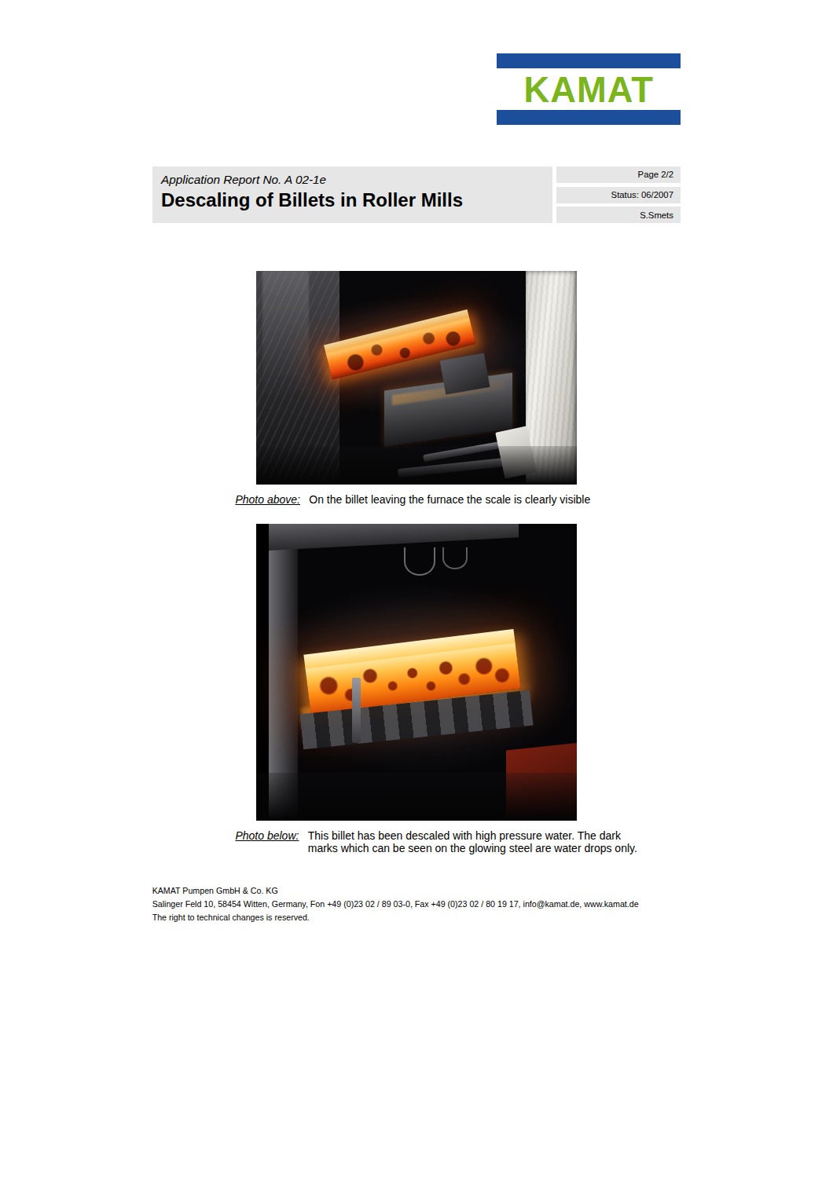KAMAT
Application Report No. A 02-1e
Descaling of Billets in Roller Mills
Page 2/2
Status: 06/2007
S.Smets
Photo above: On the billet leaving the furnace the scale is clearly visible
Photo below: This billet has been descaled with high pressure water. The dark marks which can be seen on the glowing steel are water drops only.
KAMAT Pumpen GmbH & Co. KG
Salinger Feld 10, 58454 Witten, Germany, Fon +49 (0)23 02 / 89 03-0, Fax +49 (0)23 02 / 80 19 17, info@kamat.de, www.kamat.de
The right to technical changes is reserved.